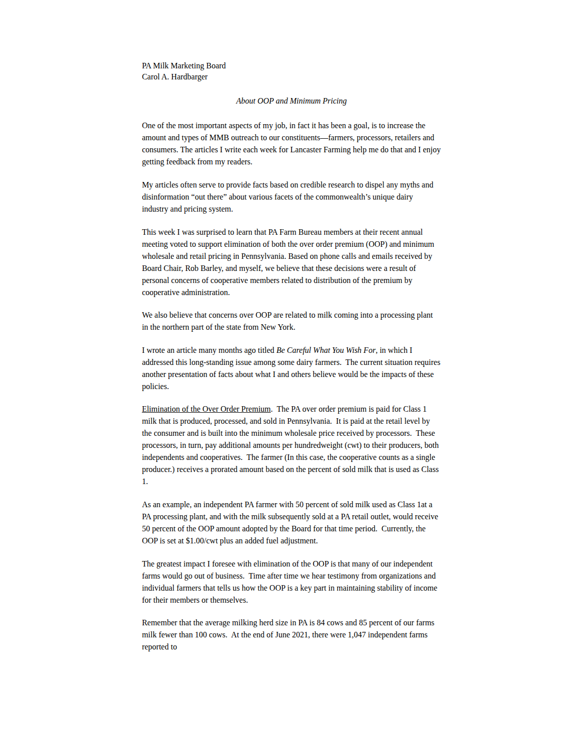PA Milk Marketing Board
Carol A. Hardbarger
About OOP and Minimum Pricing
One of the most important aspects of my job, in fact it has been a goal, is to increase the amount and types of MMB outreach to our constituents—farmers, processors, retailers and consumers. The articles I write each week for Lancaster Farming help me do that and I enjoy getting feedback from my readers.
My articles often serve to provide facts based on credible research to dispel any myths and disinformation “out there” about various facets of the commonwealth’s unique dairy industry and pricing system.
This week I was surprised to learn that PA Farm Bureau members at their recent annual meeting voted to support elimination of both the over order premium (OOP) and minimum wholesale and retail pricing in Pennsylvania. Based on phone calls and emails received by Board Chair, Rob Barley, and myself, we believe that these decisions were a result of personal concerns of cooperative members related to distribution of the premium by cooperative administration.
We also believe that concerns over OOP are related to milk coming into a processing plant in the northern part of the state from New York.
I wrote an article many months ago titled Be Careful What You Wish For, in which I addressed this long-standing issue among some dairy farmers. The current situation requires another presentation of facts about what I and others believe would be the impacts of these policies.
Elimination of the Over Order Premium. The PA over order premium is paid for Class 1 milk that is produced, processed, and sold in Pennsylvania. It is paid at the retail level by the consumer and is built into the minimum wholesale price received by processors. These processors, in turn, pay additional amounts per hundredweight (cwt) to their producers, both independents and cooperatives. The farmer (In this case, the cooperative counts as a single producer.) receives a prorated amount based on the percent of sold milk that is used as Class 1.
As an example, an independent PA farmer with 50 percent of sold milk used as Class 1at a PA processing plant, and with the milk subsequently sold at a PA retail outlet, would receive 50 percent of the OOP amount adopted by the Board for that time period. Currently, the OOP is set at $1.00/cwt plus an added fuel adjustment.
The greatest impact I foresee with elimination of the OOP is that many of our independent farms would go out of business. Time after time we hear testimony from organizations and individual farmers that tells us how the OOP is a key part in maintaining stability of income for their members or themselves.
Remember that the average milking herd size in PA is 84 cows and 85 percent of our farms milk fewer than 100 cows. At the end of June 2021, there were 1,047 independent farms reported to